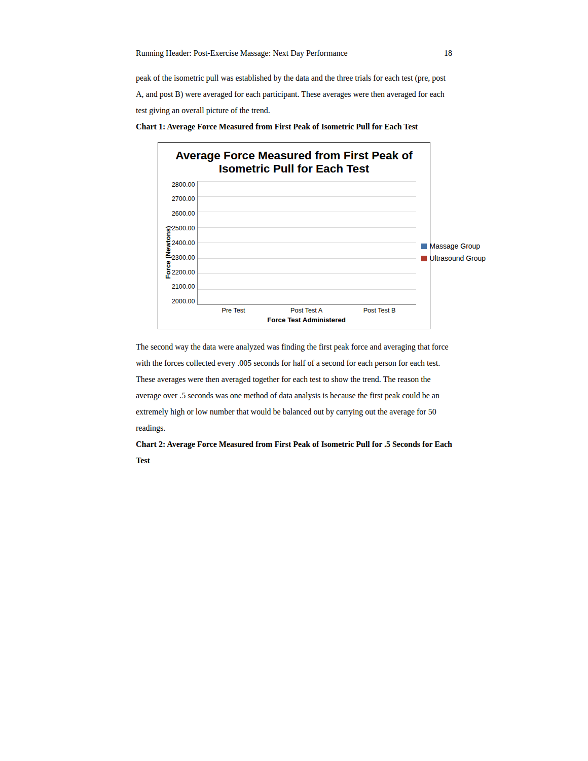Running Header: Post-Exercise Massage: Next Day Performance 18
peak of the isometric pull was established by the data and the three trials for each test (pre, post A, and post B) were averaged for each participant. These averages were then averaged for each test giving an overall picture of the trend.
Chart 1: Average Force Measured from First Peak of Isometric Pull for Each Test
Average Force Measured from First Peak of
Isometric Pull for Each Test
Force (Newtons)
2800.00 2700.00 2600.00 2500.00 2400.00 2300.00 2200.00 2100.00 2000.00
Pre Test Post Test A Post Test B
Force Test Administered
Massage Group
Ultrasound Group
The second way the data were analyzed was finding the first peak force and averaging that force with the forces collected every .005 seconds for half of a second for each person for each test. These averages were then averaged together for each test to show the trend. The reason the average over .5 seconds was one method of data analysis is because the first peak could be an extremely high or low number that would be balanced out by carrying out the average for 50 readings.
Chart 2: Average Force Measured from First Peak of Isometric Pull for .5 Seconds for Each Test